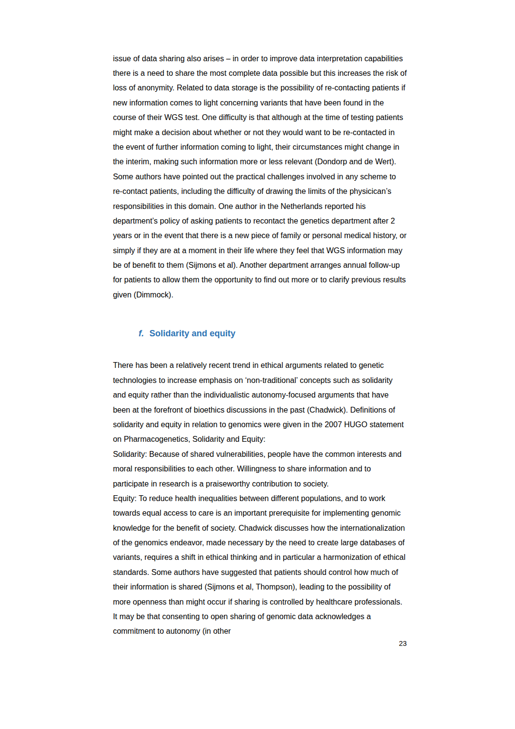issue of data sharing also arises – in order to improve data interpretation capabilities there is a need to share the most complete data possible but this increases the risk of loss of anonymity. Related to data storage is the possibility of re-contacting patients if new information comes to light concerning variants that have been found in the course of their WGS test. One difficulty is that although at the time of testing patients might make a decision about whether or not they would want to be re-contacted in the event of further information coming to light, their circumstances might change in the interim, making such information more or less relevant (Dondorp and de Wert).
Some authors have pointed out the practical challenges involved in any scheme to re-contact patients, including the difficulty of drawing the limits of the physicican’s responsibilities in this domain. One author in the Netherlands reported his department’s policy of asking patients to recontact the genetics department after 2 years or in the event that there is a new piece of family or personal medical history, or simply if they are at a moment in their life where they feel that WGS information may be of benefit to them (Sijmons et al). Another department arranges annual follow-up for patients to allow them the opportunity to find out more or to clarify previous results given (Dimmock).
f. Solidarity and equity
There has been a relatively recent trend in ethical arguments related to genetic technologies to increase emphasis on ‘non-traditional’ concepts such as solidarity and equity rather than the individualistic autonomy-focused arguments that have been at the forefront of bioethics discussions in the past (Chadwick). Definitions of solidarity and equity in relation to genomics were given in the 2007 HUGO statement on Pharmacogenetics, Solidarity and Equity:
Solidarity: Because of shared vulnerabilities, people have the common interests and moral responsibilities to each other. Willingness to share information and to participate in research is a praiseworthy contribution to society.
Equity: To reduce health inequalities between different populations, and to work towards equal access to care is an important prerequisite for implementing genomic knowledge for the benefit of society. Chadwick discusses how the internationalization of the genomics endeavor, made necessary by the need to create large databases of variants, requires a shift in ethical thinking and in particular a harmonization of ethical standards. Some authors have suggested that patients should control how much of their information is shared (Sijmons et al, Thompson), leading to the possibility of more openness than might occur if sharing is controlled by healthcare professionals. It may be that consenting to open sharing of genomic data acknowledges a commitment to autonomy (in other
23